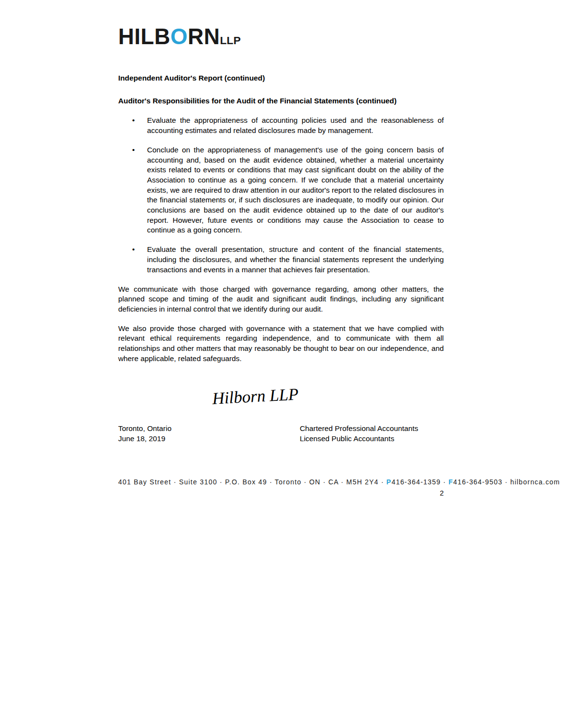HILBORNLLP
Independent Auditor's Report (continued)
Auditor's Responsibilities for the Audit of the Financial Statements (continued)
Evaluate the appropriateness of accounting policies used and the reasonableness of accounting estimates and related disclosures made by management.
Conclude on the appropriateness of management's use of the going concern basis of accounting and, based on the audit evidence obtained, whether a material uncertainty exists related to events or conditions that may cast significant doubt on the ability of the Association to continue as a going concern. If we conclude that a material uncertainty exists, we are required to draw attention in our auditor's report to the related disclosures in the financial statements or, if such disclosures are inadequate, to modify our opinion. Our conclusions are based on the audit evidence obtained up to the date of our auditor's report. However, future events or conditions may cause the Association to cease to continue as a going concern.
Evaluate the overall presentation, structure and content of the financial statements, including the disclosures, and whether the financial statements represent the underlying transactions and events in a manner that achieves fair presentation.
We communicate with those charged with governance regarding, among other matters, the planned scope and timing of the audit and significant audit findings, including any significant deficiencies in internal control that we identify during our audit.
We also provide those charged with governance with a statement that we have complied with relevant ethical requirements regarding independence, and to communicate with them all relationships and other matters that may reasonably be thought to bear on our independence, and where applicable, related safeguards.
Hilborn LLP
Toronto, Ontario
June 18, 2019
Chartered Professional Accountants
Licensed Public Accountants
401 Bay Street · Suite 3100 · P.O. Box 49 · Toronto · ON · CA · M5H 2Y4 · P416-364-1359 · F416-364-9503 · hilbornca.com
2